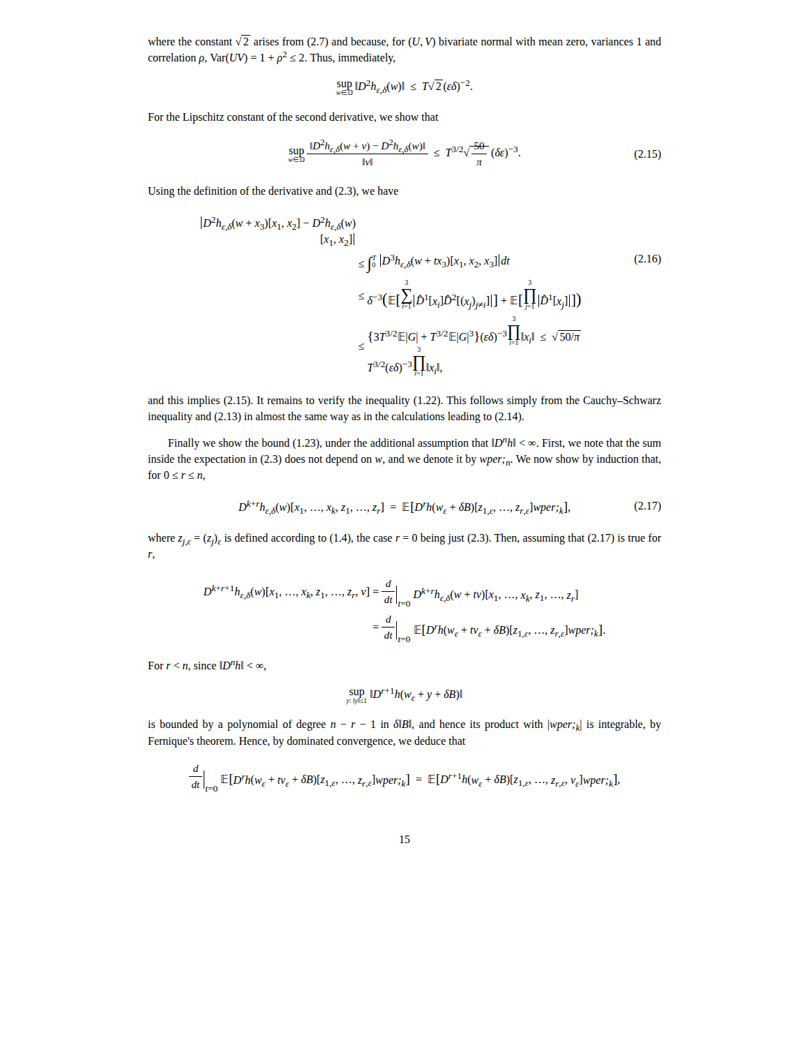where the constant √2 arises from (2.7) and because, for (U, V) bivariate normal with mean zero, variances 1 and correlation ρ, Var(UV) = 1 + ρ2 ≤ 2. Thus, immediately,
sup w∈𝔻 ‖D2hε,δ(w)‖ ≤ T√2(εδ)−2.
For the Lipschitz constant of the second derivative, we show that
sup w∈𝔻 ‖D2hε,δ(w + v) − D2hε,δ(w)‖‖v‖ ≤ T3/2√50 π (δε)−3.
(2.15)
Using the definition of the derivative and (2.3), we have
| D 2 h ε , δ ( w + x 3 )[ x 1 , x 2 ] − D 2 h ε , δ ( w )[ x 1 , x 2 ] | | |
| | ≤ | ∫ T 0 D 3 h ε , δ ( w + tx 3 )[ x 1 , x 2 , x 3 ] dt |
| | ≤ | δ −3 ( 𝔼 [ 3 ∑ i =1 D̂ 1 [ x i ] D̂ 2 [ ( x j ) j ≠ i ] ] + 𝔼 [ 3 ∏ j =1 D̂ 1 [ x j ] ] ) |
| | ≤ | { 3 T 3/2 𝔼/ G / + T 3/2 𝔼/ G / 3 } ( εδ ) −3 3 ∏ i =1 ‖ x i ‖ ≤ √ 50/ π T 3/2 ( εδ ) −3 3 ∏ i =1 ‖ x i ‖, |
(2.16)
and this implies (2.15). It remains to verify the inequality (1.22). This follows simply from the Cauchy–Schwarz inequality and (2.13) in almost the same way as in the calculations leading to (2.14).
Finally we show the bound (1.23), under the additional assumption that ‖Dnh‖ < ∞. First, we note that the sum inside the expectation in (2.3) does not depend on w, and we denote it by wper;n. We now show by induction that, for 0 ≤ r ≤ n,
Dk+rhε,δ(w)[x1, …, xk, z1, …, zr] = 𝔼[Drh(wε + δB)[z1,ε, …, zr,ε]wper;k],
(2.17)
where zj,ε = (zj)ε is defined according to (1.4), the case r = 0 being just (2.3). Then, assuming that (2.17) is true for r,
| D k + r +1 h ε , δ ( w ) [ x 1 , …, x k , z 1 , …, z r , v ] | = | d dt t =0 D k + r h ε , δ ( w + tv )[ x 1 , …, x k , z 1 , …, z r ] |
| | = | d dt t =0 𝔼 [ D r h ( w ε + tv ε + δB )[ z 1, ε , …, z r , ε ] wper; k ] . |
For r < n, since ‖Dnh‖ < ∞,
sup y: ‖y‖≤1 ‖Dr+1h(wε + y + δB)‖
is bounded by a polynomial of degree n − r − 1 in δ‖B‖, and hence its product with |wper;k| is integrable, by Fernique's theorem. Hence, by dominated convergence, we deduce that
ddtt=0 𝔼[Drh(wε + tvε + δB)[z1,ε, …, zr,ε]wper;k] = 𝔼[Dr+1h(wε + δB)[z1,ε, …, zr,ε, vε]wper;k],
15